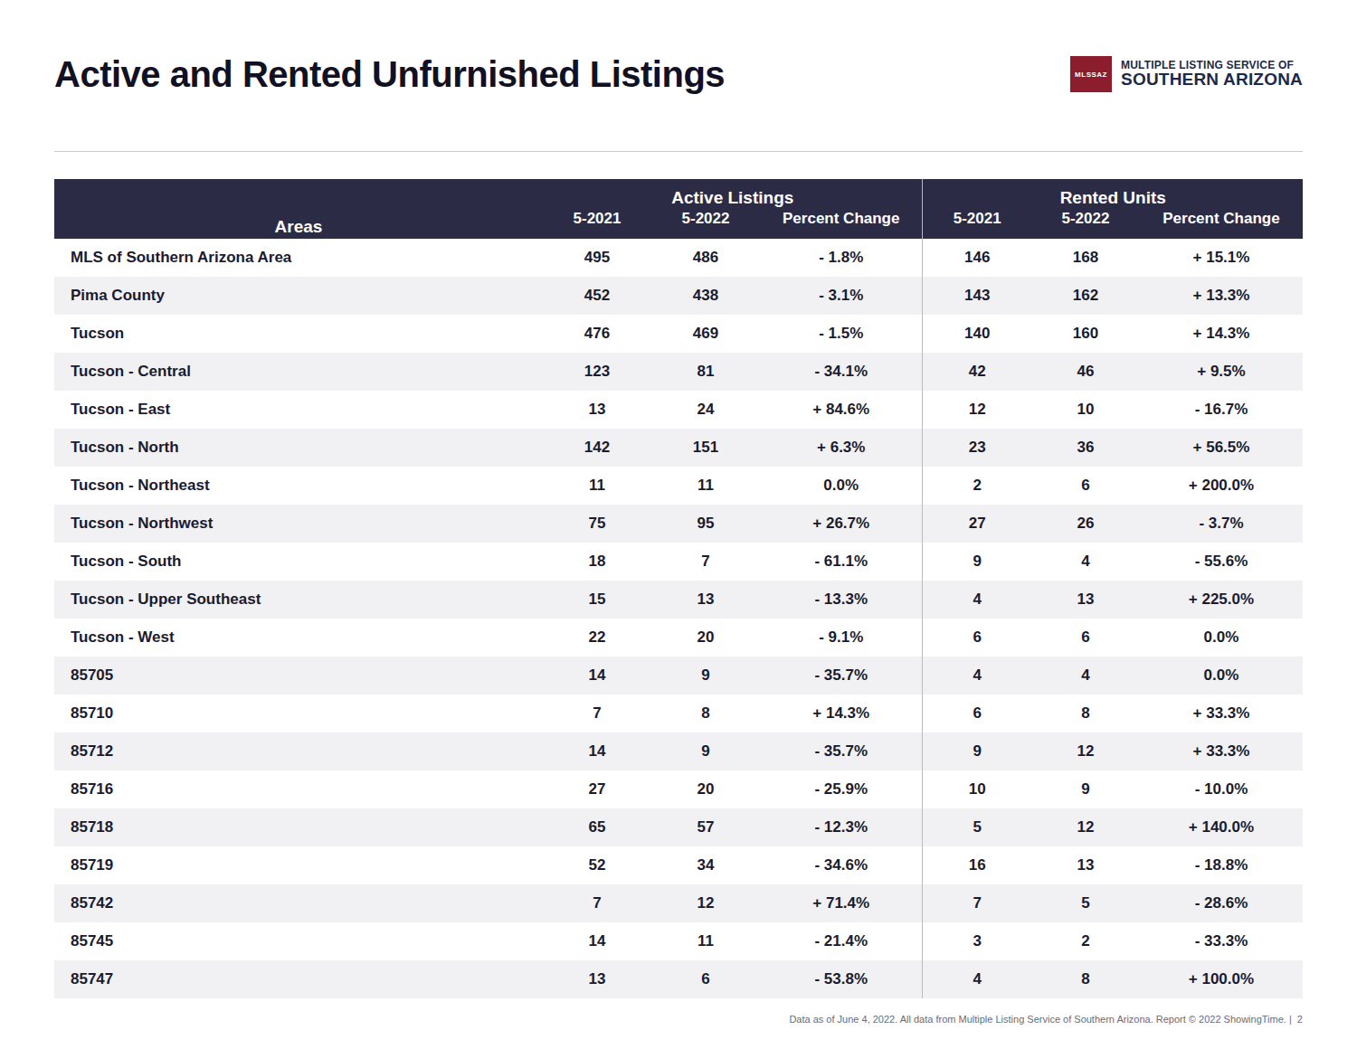Active and Rented Unfurnished Listings
MLSSAZ
MULTIPLE LISTING SERVICE OF
SOUTHERN ARIZONA
| Areas | Active Listings | Rented Units |
| --- | --- | --- |
| 5-2021 | 5-2022 | Percent Change | 5-2021 | 5-2022 | Percent Change |
| MLS of Southern Arizona Area | 495 | 486 | - 1.8% | 146 | 168 | + 15.1% |
| Pima County | 452 | 438 | - 3.1% | 143 | 162 | + 13.3% |
| Tucson | 476 | 469 | - 1.5% | 140 | 160 | + 14.3% |
| Tucson - Central | 123 | 81 | - 34.1% | 42 | 46 | + 9.5% |
| Tucson - East | 13 | 24 | + 84.6% | 12 | 10 | - 16.7% |
| Tucson - North | 142 | 151 | + 6.3% | 23 | 36 | + 56.5% |
| Tucson - Northeast | 11 | 11 | 0.0% | 2 | 6 | + 200.0% |
| Tucson - Northwest | 75 | 95 | + 26.7% | 27 | 26 | - 3.7% |
| Tucson - South | 18 | 7 | - 61.1% | 9 | 4 | - 55.6% |
| Tucson - Upper Southeast | 15 | 13 | - 13.3% | 4 | 13 | + 225.0% |
| Tucson - West | 22 | 20 | - 9.1% | 6 | 6 | 0.0% |
| 85705 | 14 | 9 | - 35.7% | 4 | 4 | 0.0% |
| 85710 | 7 | 8 | + 14.3% | 6 | 8 | + 33.3% |
| 85712 | 14 | 9 | - 35.7% | 9 | 12 | + 33.3% |
| 85716 | 27 | 20 | - 25.9% | 10 | 9 | - 10.0% |
| 85718 | 65 | 57 | - 12.3% | 5 | 12 | + 140.0% |
| 85719 | 52 | 34 | - 34.6% | 16 | 13 | - 18.8% |
| 85742 | 7 | 12 | + 71.4% | 7 | 5 | - 28.6% |
| 85745 | 14 | 11 | - 21.4% | 3 | 2 | - 33.3% |
| 85747 | 13 | 6 | - 53.8% | 4 | 8 | + 100.0% |
Data as of June 4, 2022. All data from Multiple Listing Service of Southern Arizona. Report © 2022 ShowingTime. | 2